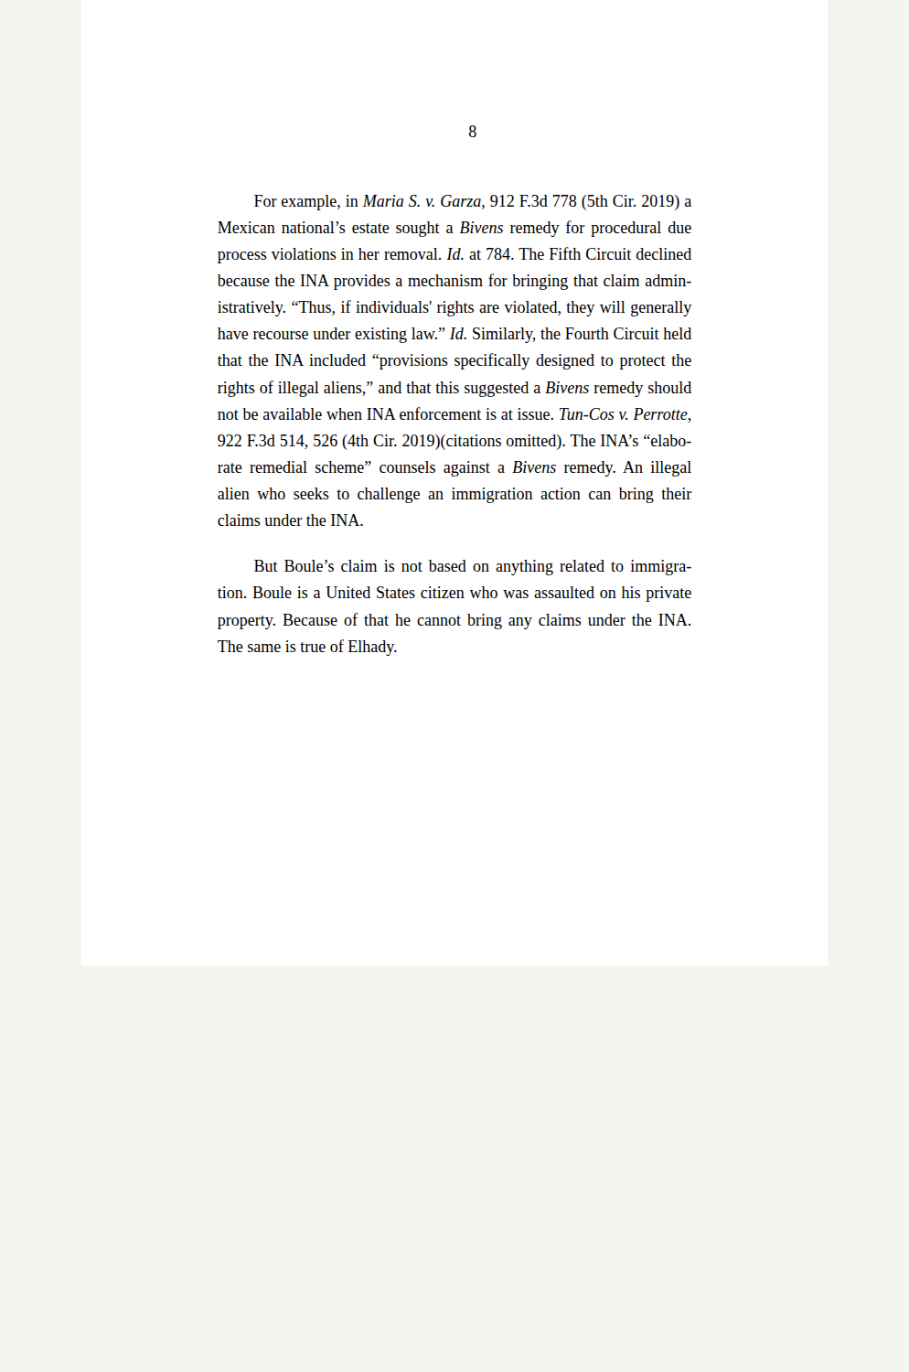8
For example, in Maria S. v. Garza, 912 F.3d 778 (5th Cir. 2019) a Mexican national’s estate sought a Bivens remedy for procedural due process violations in her removal. Id. at 784. The Fifth Circuit declined because the INA provides a mechanism for bringing that claim administratively. “Thus, if individuals' rights are violated, they will generally have recourse under existing law.” Id. Similarly, the Fourth Circuit held that the INA included “provisions specifically designed to protect the rights of illegal aliens,” and that this suggested a Bivens remedy should not be available when INA enforcement is at issue. Tun-Cos v. Perrotte, 922 F.3d 514, 526 (4th Cir. 2019)(citations omitted). The INA’s “elaborate remedial scheme” counsels against a Bivens remedy. An illegal alien who seeks to challenge an immigration action can bring their claims under the INA.
But Boule’s claim is not based on anything related to immigration. Boule is a United States citizen who was assaulted on his private property. Because of that he cannot bring any claims under the INA. The same is true of Elhady.